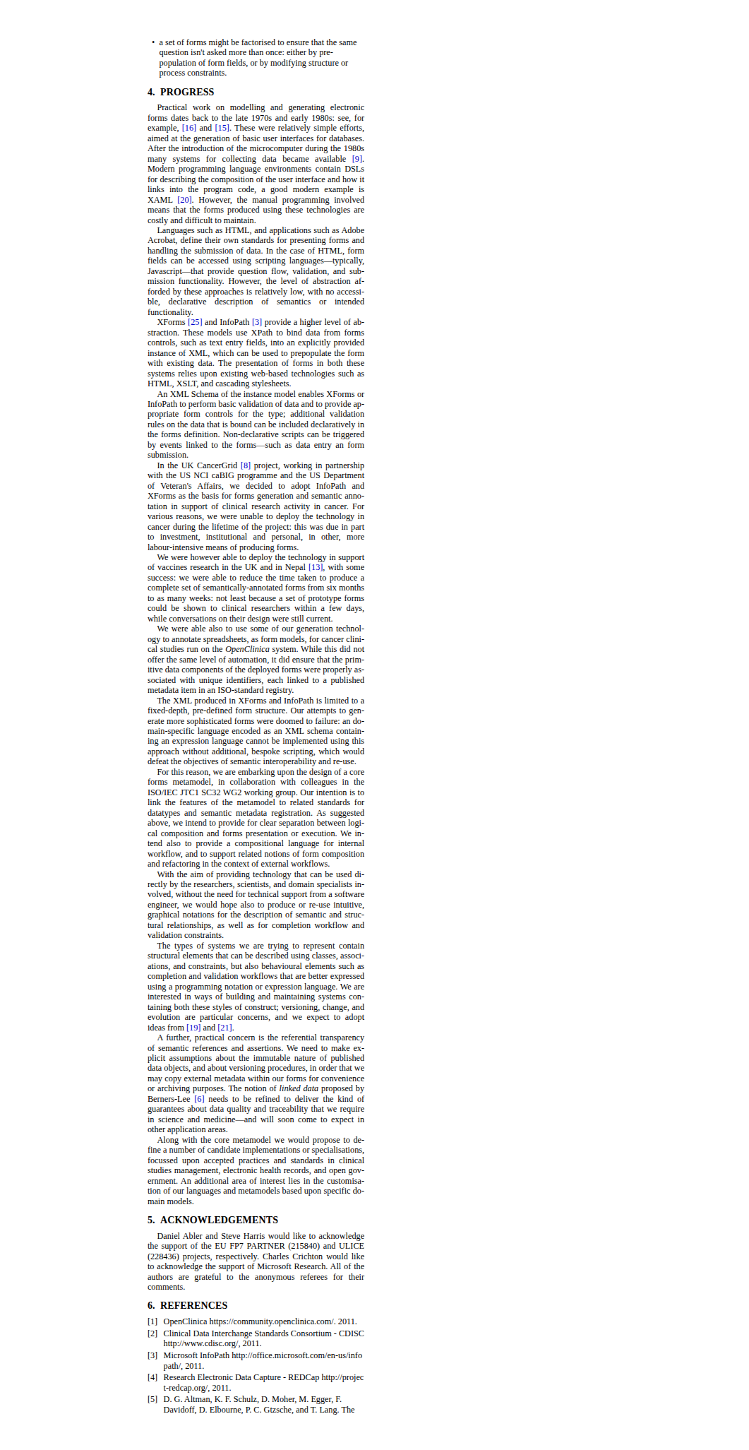a set of forms might be factorised to ensure that the same question isn't asked more than once: either by pre-population of form fields, or by modifying structure or process constraints.
4. PROGRESS
Practical work on modelling and generating electronic forms dates back to the late 1970s and early 1980s: see, for example, [16] and [15]. These were relatively simple efforts, aimed at the generation of basic user interfaces for databases. After the introduction of the microcomputer during the 1980s many systems for collecting data became available [9]. Modern programming language environments contain DSLs for describing the composition of the user interface and how it links into the program code, a good modern example is XAML [20]. However, the manual programming involved means that the forms produced using these technologies are costly and difficult to maintain.
Languages such as HTML, and applications such as Adobe Acrobat, define their own standards for presenting forms and handling the submission of data. In the case of HTML, form fields can be accessed using scripting languages—typically, Javascript—that provide question flow, validation, and submission functionality. However, the level of abstraction afforded by these approaches is relatively low, with no accessible, declarative description of semantics or intended functionality.
XForms [25] and InfoPath [3] provide a higher level of abstraction. These models use XPath to bind data from forms controls, such as text entry fields, into an explicitly provided instance of XML, which can be used to prepopulate the form with existing data. The presentation of forms in both these systems relies upon existing web-based technologies such as HTML, XSLT, and cascading stylesheets.
An XML Schema of the instance model enables XForms or InfoPath to perform basic validation of data and to provide appropriate form controls for the type; additional validation rules on the data that is bound can be included declaratively in the forms definition. Non-declarative scripts can be triggered by events linked to the forms—such as data entry an form submission.
In the UK CancerGrid [8] project, working in partnership with the US NCI caBIG programme and the US Department of Veteran's Affairs, we decided to adopt InfoPath and XForms as the basis for forms generation and semantic annotation in support of clinical research activity in cancer. For various reasons, we were unable to deploy the technology in cancer during the lifetime of the project: this was due in part to investment, institutional and personal, in other, more labour-intensive means of producing forms.
We were however able to deploy the technology in support of vaccines research in the UK and in Nepal [13], with some success: we were able to reduce the time taken to produce a complete set of semantically-annotated forms from six months to as many weeks: not least because a set of prototype forms could be shown to clinical researchers within a few days, while conversations on their design were still current.
We were able also to use some of our generation technology to annotate spreadsheets, as form models, for cancer clinical studies run on the OpenClinica system. While this did not offer the same level of automation, it did ensure that the primitive data components of the deployed forms were properly associated with unique identifiers, each linked to a published metadata item in an ISO-standard registry.
The XML produced in XForms and InfoPath is limited to a fixed-depth, pre-defined form structure. Our attempts to generate more sophisticated forms were doomed to failure: an domain-specific language encoded as an XML schema containing an expression language cannot be implemented using this approach without additional, bespoke scripting, which would defeat the objectives of semantic interoperability and re-use.
For this reason, we are embarking upon the design of a core forms metamodel, in collaboration with colleagues in the ISO/IEC JTC1 SC32 WG2 working group. Our intention is to link the features of the metamodel to related standards for datatypes and semantic metadata registration. As suggested above, we intend to provide for clear separation between logical composition and forms presentation or execution. We intend also to provide a compositional language for internal workflow, and to support related notions of form composition and refactoring in the context of external workflows.
With the aim of providing technology that can be used directly by the researchers, scientists, and domain specialists involved, without the need for technical support from a software engineer, we would hope also to produce or re-use intuitive, graphical notations for the description of semantic and structural relationships, as well as for completion workflow and validation constraints.
The types of systems we are trying to represent contain structural elements that can be described using classes, associations, and constraints, but also behavioural elements such as completion and validation workflows that are better expressed using a programming notation or expression language. We are interested in ways of building and maintaining systems containing both these styles of construct; versioning, change, and evolution are particular concerns, and we expect to adopt ideas from [19] and [21].
A further, practical concern is the referential transparency of semantic references and assertions. We need to make explicit assumptions about the immutable nature of published data objects, and about versioning procedures, in order that we may copy external metadata within our forms for convenience or archiving purposes. The notion of linked data proposed by Berners-Lee [6] needs to be refined to deliver the kind of guarantees about data quality and traceability that we require in science and medicine—and will soon come to expect in other application areas.
Along with the core metamodel we would propose to define a number of candidate implementations or specialisations, focussed upon accepted practices and standards in clinical studies management, electronic health records, and open government. An additional area of interest lies in the customisation of our languages and metamodels based upon specific domain models.
5. ACKNOWLEDGEMENTS
Daniel Abler and Steve Harris would like to acknowledge the support of the EU FP7 PARTNER (215840) and ULICE (228436) projects, respectively. Charles Crichton would like to acknowledge the support of Microsoft Research. All of the authors are grateful to the anonymous referees for their comments.
6. REFERENCES
OpenClinica https://community.openclinica.com/. 2011.
Clinical Data Interchange Standards Consortium - CDISC http://www.cdisc.org/, 2011.
Microsoft InfoPath http://office.microsoft.com/en-us/infopath/, 2011.
Research Electronic Data Capture - REDCap http://project-redcap.org/, 2011.
D. G. Altman, K. F. Schulz, D. Moher, M. Egger, F. Davidoff, D. Elbourne, P. C. Gtzsche, and T. Lang. The